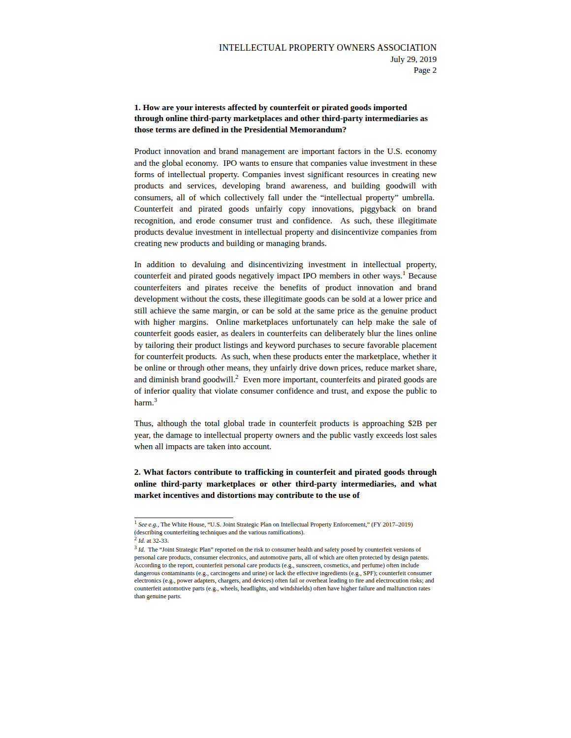INTELLECTUAL PROPERTY OWNERS ASSOCIATION
July 29, 2019
Page 2
1. How are your interests affected by counterfeit or pirated goods imported through online third-party marketplaces and other third-party intermediaries as those terms are defined in the Presidential Memorandum?
Product innovation and brand management are important factors in the U.S. economy and the global economy. IPO wants to ensure that companies value investment in these forms of intellectual property. Companies invest significant resources in creating new products and services, developing brand awareness, and building goodwill with consumers, all of which collectively fall under the “intellectual property” umbrella. Counterfeit and pirated goods unfairly copy innovations, piggyback on brand recognition, and erode consumer trust and confidence. As such, these illegitimate products devalue investment in intellectual property and disincentivize companies from creating new products and building or managing brands.
In addition to devaluing and disincentivizing investment in intellectual property, counterfeit and pirated goods negatively impact IPO members in other ways.1 Because counterfeiters and pirates receive the benefits of product innovation and brand development without the costs, these illegitimate goods can be sold at a lower price and still achieve the same margin, or can be sold at the same price as the genuine product with higher margins. Online marketplaces unfortunately can help make the sale of counterfeit goods easier, as dealers in counterfeits can deliberately blur the lines online by tailoring their product listings and keyword purchases to secure favorable placement for counterfeit products. As such, when these products enter the marketplace, whether it be online or through other means, they unfairly drive down prices, reduce market share, and diminish brand goodwill.2 Even more important, counterfeits and pirated goods are of inferior quality that violate consumer confidence and trust, and expose the public to harm.3
Thus, although the total global trade in counterfeit products is approaching $2B per year, the damage to intellectual property owners and the public vastly exceeds lost sales when all impacts are taken into account.
2. What factors contribute to trafficking in counterfeit and pirated goods through online third-party marketplaces or other third-party intermediaries, and what market incentives and distortions may contribute to the use of
1 See e.g., The White House, “U.S. Joint Strategic Plan on Intellectual Property Enforcement,” (FY 2017–2019) (describing counterfeiting techniques and the various ramifications).
2 Id. at 32-33.
3 Id. The “Joint Strategic Plan” reported on the risk to consumer health and safety posed by counterfeit versions of personal care products, consumer electronics, and automotive parts, all of which are often protected by design patents. According to the report, counterfeit personal care products (e.g., sunscreen, cosmetics, and perfume) often include dangerous contaminants (e.g., carcinogens and urine) or lack the effective ingredients (e.g., SPF); counterfeit consumer electronics (e.g., power adapters, chargers, and devices) often fail or overheat leading to fire and electrocution risks; and counterfeit automotive parts (e.g., wheels, headlights, and windshields) often have higher failure and malfunction rates than genuine parts.